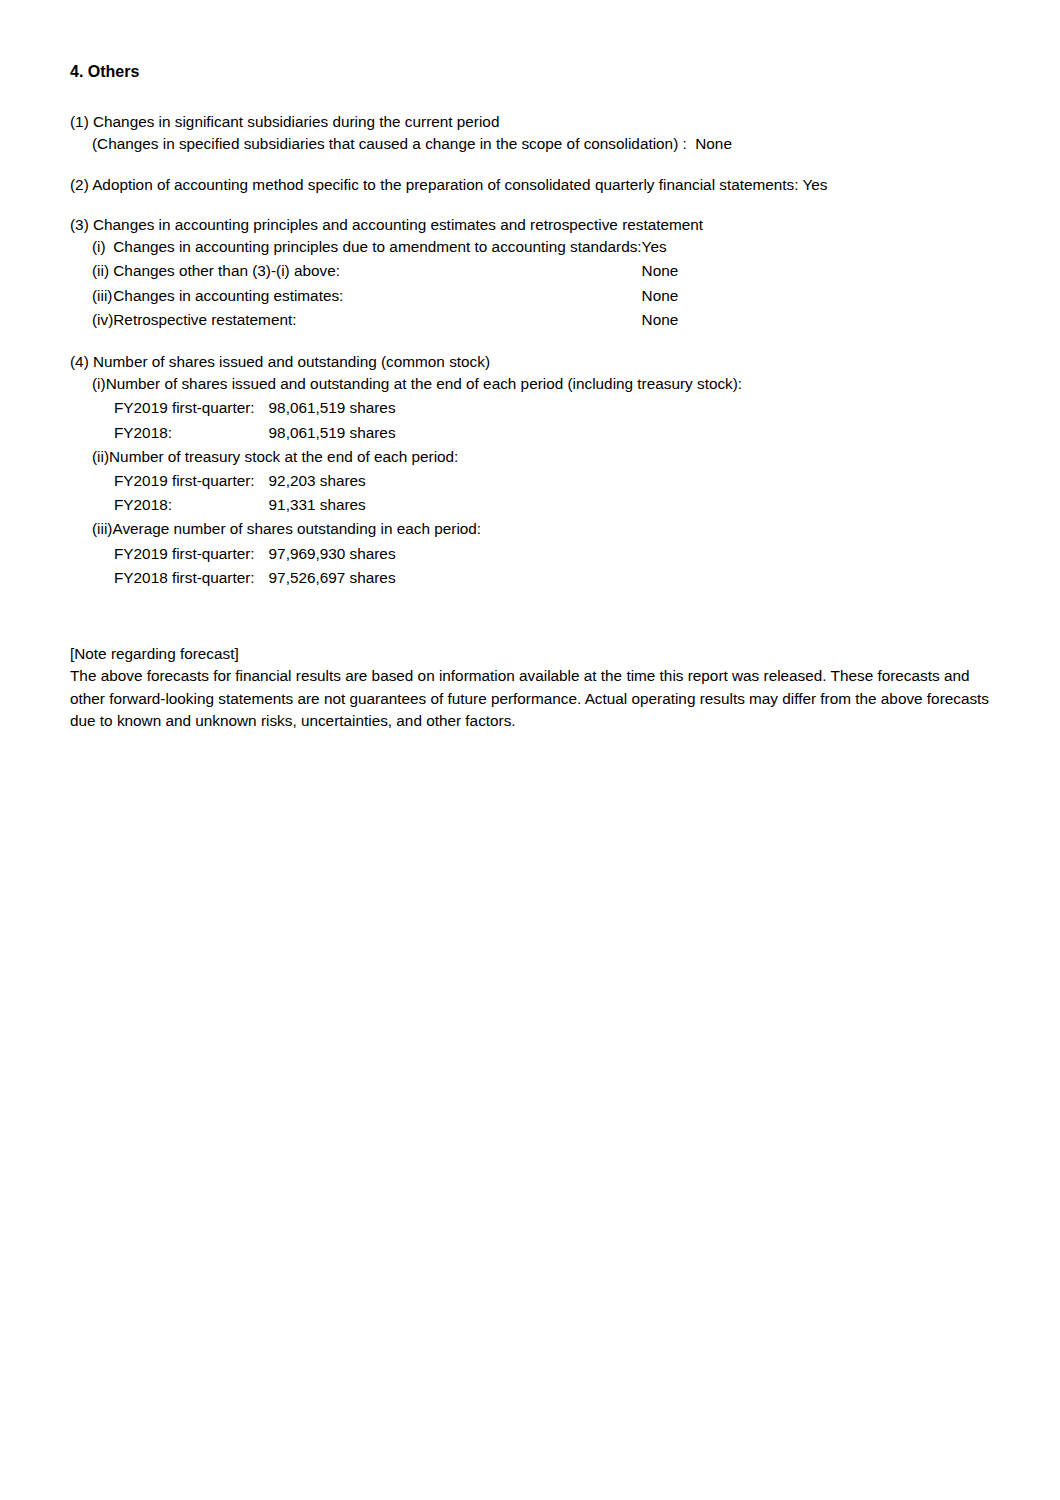4. Others
(1) Changes in significant subsidiaries during the current period (Changes in specified subsidiaries that caused a change in the scope of consolidation) : None
(2) Adoption of accounting method specific to the preparation of consolidated quarterly financial statements: Yes
(3) Changes in accounting principles and accounting estimates and retrospective restatement
| (i) | Changes in accounting principles due to amendment to accounting standards: | Yes |
| (ii) | Changes other than (3)-(i) above: | None |
| (iii) | Changes in accounting estimates: | None |
| (iv) | Retrospective restatement: | None |
(4) Number of shares issued and outstanding (common stock)
| (i) | Number of shares issued and outstanding at the end of each period (including treasury stock): |
| FY2019 first-quarter: | 98,061,519 shares |
| FY2018: | 98,061,519 shares |
| (ii) | Number of treasury stock at the end of each period: |
| FY2019 first-quarter: | 92,203 shares |
| FY2018: | 91,331 shares |
| (iii) | Average number of shares outstanding in each period: |
| FY2019 first-quarter: | 97,969,930 shares |
| FY2018 first-quarter: | 97,526,697 shares |
[Note regarding forecast]
The above forecasts for financial results are based on information available at the time this report was released. These forecasts and other forward-looking statements are not guarantees of future performance. Actual operating results may differ from the above forecasts due to known and unknown risks, uncertainties, and other factors.